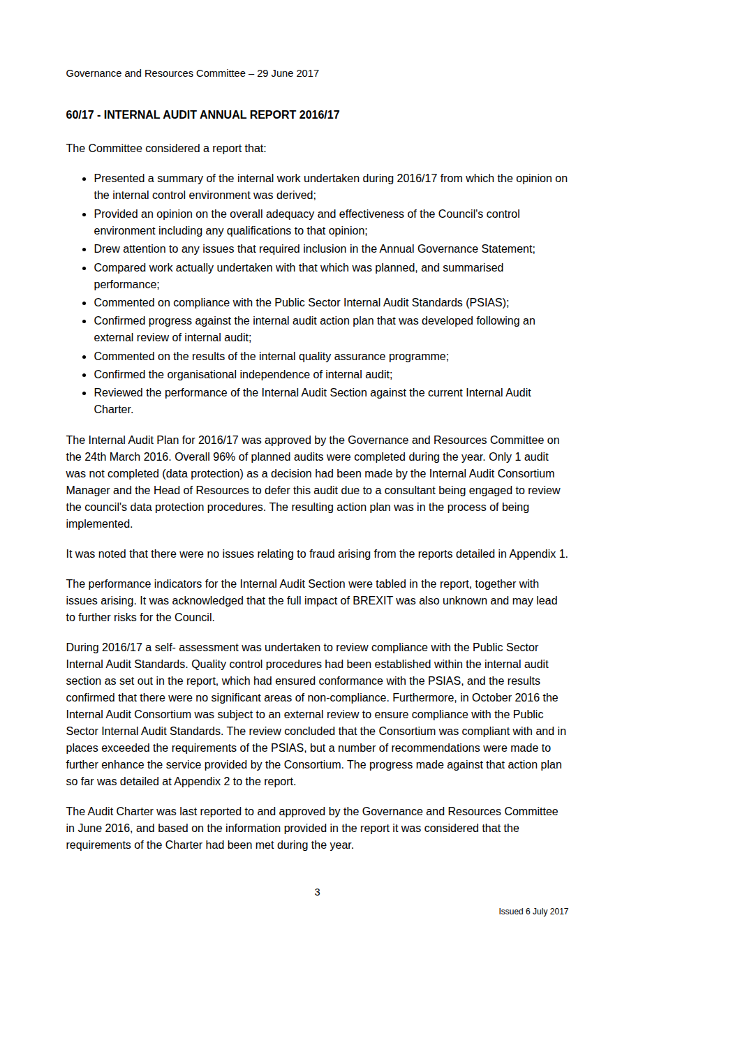Governance and Resources Committee – 29 June 2017
60/17 - INTERNAL AUDIT ANNUAL REPORT 2016/17
The Committee considered a report that:
Presented a summary of the internal work undertaken during 2016/17 from which the opinion on the internal control environment was derived;
Provided an opinion on the overall adequacy and effectiveness of the Council's control environment including any qualifications to that opinion;
Drew attention to any issues that required inclusion in the Annual Governance Statement;
Compared work actually undertaken with that which was planned, and summarised performance;
Commented on compliance with the Public Sector Internal Audit Standards (PSIAS);
Confirmed progress against the internal audit action plan that was developed following an external review of internal audit;
Commented on the results of the internal quality assurance programme;
Confirmed the organisational independence of internal audit;
Reviewed the performance of the Internal Audit Section against the current Internal Audit Charter.
The Internal Audit Plan for 2016/17 was approved by the Governance and Resources Committee on the 24th March 2016. Overall 96% of planned audits were completed during the year. Only 1 audit was not completed (data protection) as a decision had been made by the Internal Audit Consortium Manager and the Head of Resources to defer this audit due to a consultant being engaged to review the council's data protection procedures. The resulting action plan was in the process of being implemented.
It was noted that there were no issues relating to fraud arising from the reports detailed in Appendix 1.
The performance indicators for the Internal Audit Section were tabled in the report, together with issues arising. It was acknowledged that the full impact of BREXIT was also unknown and may lead to further risks for the Council.
During 2016/17 a self- assessment was undertaken to review compliance with the Public Sector Internal Audit Standards. Quality control procedures had been established within the internal audit section as set out in the report, which had ensured conformance with the PSIAS, and the results confirmed that there were no significant areas of non-compliance. Furthermore, in October 2016 the Internal Audit Consortium was subject to an external review to ensure compliance with the Public Sector Internal Audit Standards. The review concluded that the Consortium was compliant with and in places exceeded the requirements of the PSIAS, but a number of recommendations were made to further enhance the service provided by the Consortium. The progress made against that action plan so far was detailed at Appendix 2 to the report.
The Audit Charter was last reported to and approved by the Governance and Resources Committee in June 2016, and based on the information provided in the report it was considered that the requirements of the Charter had been met during the year.
3
Issued 6 July 2017